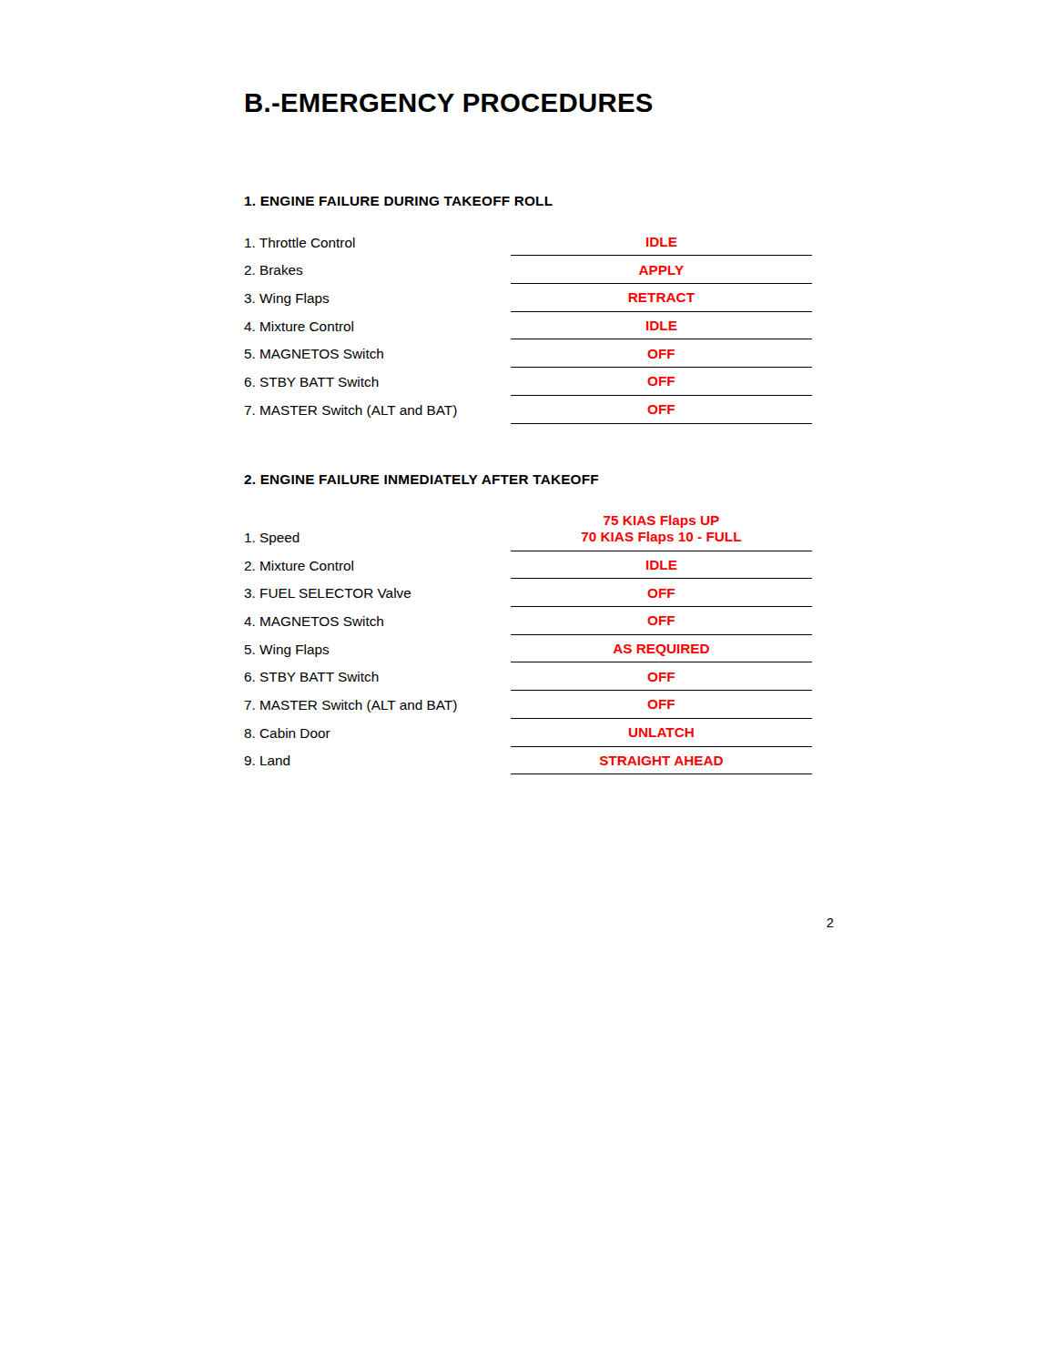B.-EMERGENCY PROCEDURES
1. ENGINE FAILURE DURING TAKEOFF ROLL
| 1. Throttle Control | IDLE |
| 2. Brakes | APPLY |
| 3. Wing Flaps | RETRACT |
| 4. Mixture Control | IDLE |
| 5. MAGNETOS Switch | OFF |
| 6. STBY BATT Switch | OFF |
| 7. MASTER Switch (ALT and BAT) | OFF |
2. ENGINE FAILURE INMEDIATELY AFTER TAKEOFF
| 1. Speed | 75 KIAS Flaps UP 70 KIAS Flaps 10 - FULL |
| 2. Mixture Control | IDLE |
| 3. FUEL SELECTOR Valve | OFF |
| 4. MAGNETOS Switch | OFF |
| 5. Wing Flaps | AS REQUIRED |
| 6. STBY BATT Switch | OFF |
| 7. MASTER Switch (ALT and BAT) | OFF |
| 8. Cabin Door | UNLATCH |
| 9. Land | STRAIGHT AHEAD |
2